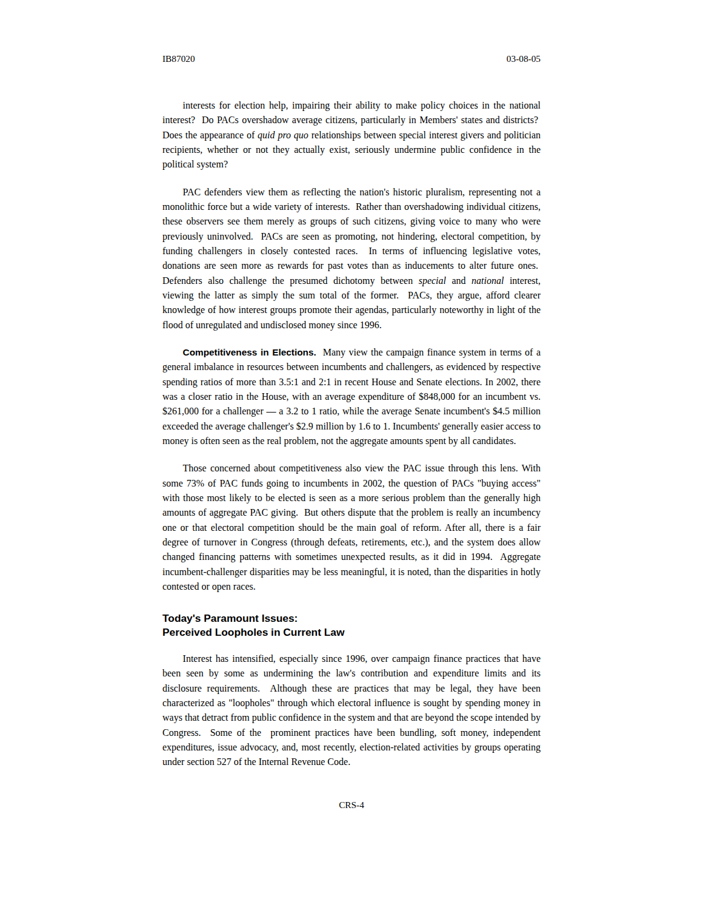IB87020 03-08-05
interests for election help, impairing their ability to make policy choices in the national interest? Do PACs overshadow average citizens, particularly in Members' states and districts? Does the appearance of quid pro quo relationships between special interest givers and politician recipients, whether or not they actually exist, seriously undermine public confidence in the political system?
PAC defenders view them as reflecting the nation's historic pluralism, representing not a monolithic force but a wide variety of interests. Rather than overshadowing individual citizens, these observers see them merely as groups of such citizens, giving voice to many who were previously uninvolved. PACs are seen as promoting, not hindering, electoral competition, by funding challengers in closely contested races. In terms of influencing legislative votes, donations are seen more as rewards for past votes than as inducements to alter future ones. Defenders also challenge the presumed dichotomy between special and national interest, viewing the latter as simply the sum total of the former. PACs, they argue, afford clearer knowledge of how interest groups promote their agendas, particularly noteworthy in light of the flood of unregulated and undisclosed money since 1996.
Competitiveness in Elections. Many view the campaign finance system in terms of a general imbalance in resources between incumbents and challengers, as evidenced by respective spending ratios of more than 3.5:1 and 2:1 in recent House and Senate elections. In 2002, there was a closer ratio in the House, with an average expenditure of $848,000 for an incumbent vs. $261,000 for a challenger — a 3.2 to 1 ratio, while the average Senate incumbent's $4.5 million exceeded the average challenger's $2.9 million by 1.6 to 1. Incumbents' generally easier access to money is often seen as the real problem, not the aggregate amounts spent by all candidates.
Those concerned about competitiveness also view the PAC issue through this lens. With some 73% of PAC funds going to incumbents in 2002, the question of PACs "buying access" with those most likely to be elected is seen as a more serious problem than the generally high amounts of aggregate PAC giving. But others dispute that the problem is really an incumbency one or that electoral competition should be the main goal of reform. After all, there is a fair degree of turnover in Congress (through defeats, retirements, etc.), and the system does allow changed financing patterns with sometimes unexpected results, as it did in 1994. Aggregate incumbent-challenger disparities may be less meaningful, it is noted, than the disparities in hotly contested or open races.
Today's Paramount Issues:
Perceived Loopholes in Current Law
Interest has intensified, especially since 1996, over campaign finance practices that have been seen by some as undermining the law's contribution and expenditure limits and its disclosure requirements. Although these are practices that may be legal, they have been characterized as "loopholes" through which electoral influence is sought by spending money in ways that detract from public confidence in the system and that are beyond the scope intended by Congress. Some of the prominent practices have been bundling, soft money, independent expenditures, issue advocacy, and, most recently, election-related activities by groups operating under section 527 of the Internal Revenue Code.
CRS-4